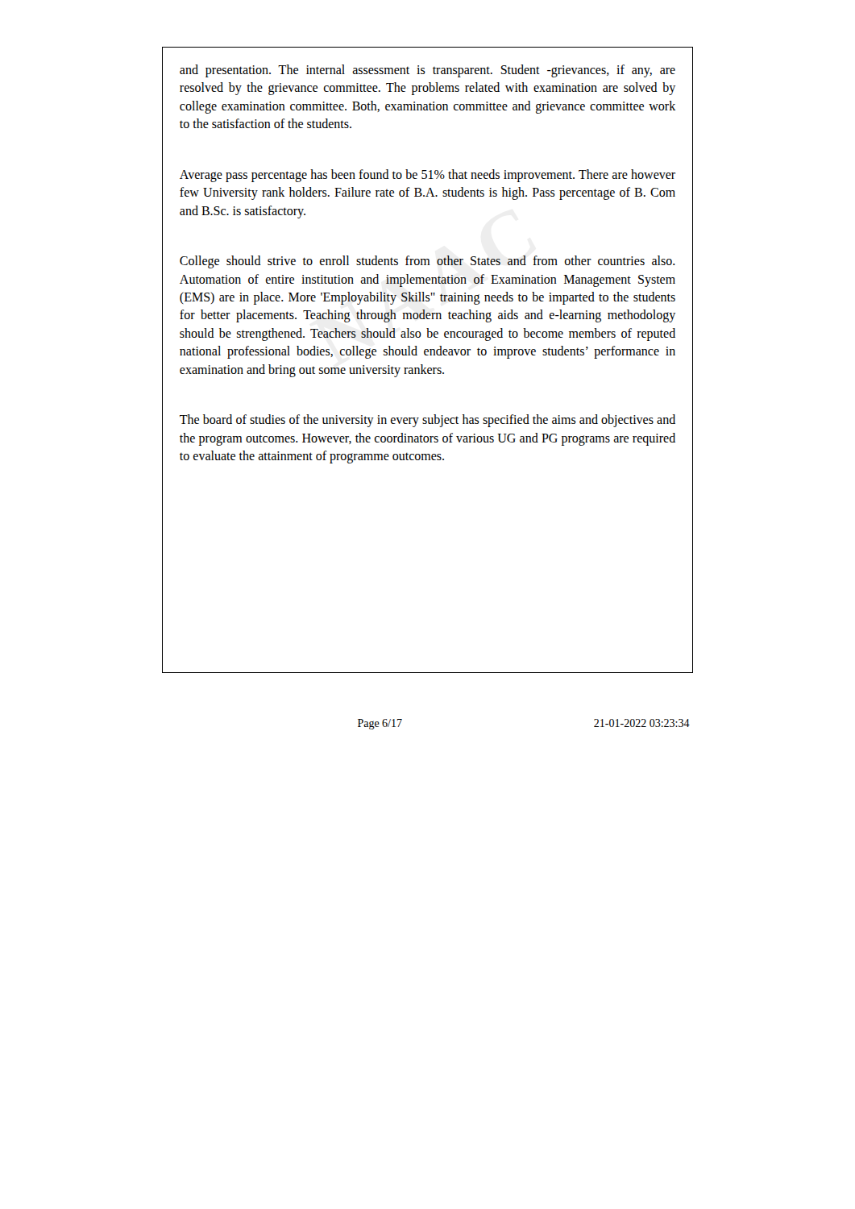NAAC
and presentation. The internal assessment is transparent. Student -grievances, if any, are resolved by the grievance committee. The problems related with examination are solved by college examination committee. Both, examination committee and grievance committee work to the satisfaction of the students.
Average pass percentage has been found to be 51% that needs improvement. There are however few University rank holders. Failure rate of B.A. students is high. Pass percentage of B. Com and B.Sc. is satisfactory.
College should strive to enroll students from other States and from other countries also. Automation of entire institution and implementation of Examination Management System (EMS) are in place. More 'Employability Skills" training needs to be imparted to the students for better placements. Teaching through modern teaching aids and e-learning methodology should be strengthened. Teachers should also be encouraged to become members of reputed national professional bodies, college should endeavor to improve students’ performance in examination and bring out some university rankers.
The board of studies of the university in every subject has specified the aims and objectives and the program outcomes. However, the coordinators of various UG and PG programs are required to evaluate the attainment of programme outcomes.
Page 6/17 21-01-2022 03:23:34